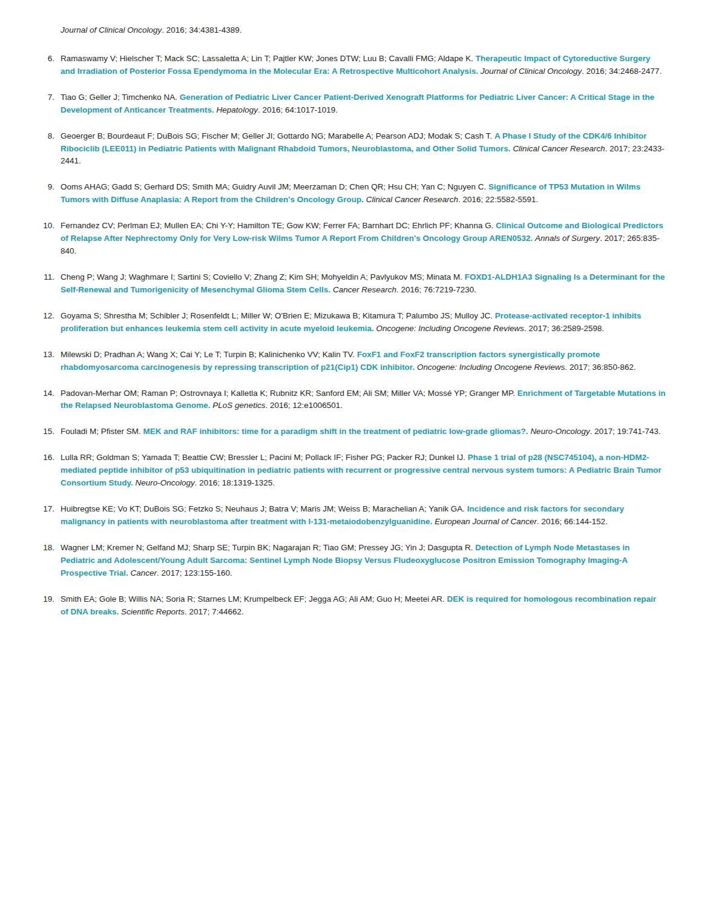Journal of Clinical Oncology. 2016; 34:4381-4389.
Ramaswamy V; Hielscher T; Mack SC; Lassaletta A; Lin T; Pajtler KW; Jones DTW; Luu B; Cavalli FMG; Aldape K. Therapeutic Impact of Cytoreductive Surgery and Irradiation of Posterior Fossa Ependymoma in the Molecular Era: A Retrospective Multicohort Analysis. Journal of Clinical Oncology. 2016; 34:2468-2477.
Tiao G; Geller J; Timchenko NA. Generation of Pediatric Liver Cancer Patient-Derived Xenograft Platforms for Pediatric Liver Cancer: A Critical Stage in the Development of Anticancer Treatments. Hepatology. 2016; 64:1017-1019.
Geoerger B; Bourdeaut F; DuBois SG; Fischer M; Geller JI; Gottardo NG; Marabelle A; Pearson ADJ; Modak S; Cash T. A Phase I Study of the CDK4/6 Inhibitor Ribociclib (LEE011) in Pediatric Patients with Malignant Rhabdoid Tumors, Neuroblastoma, and Other Solid Tumors. Clinical Cancer Research. 2017; 23:2433-2441.
Ooms AHAG; Gadd S; Gerhard DS; Smith MA; Guidry Auvil JM; Meerzaman D; Chen QR; Hsu CH; Yan C; Nguyen C. Significance of TP53 Mutation in Wilms Tumors with Diffuse Anaplasia: A Report from the Children's Oncology Group. Clinical Cancer Research. 2016; 22:5582-5591.
Fernandez CV; Perlman EJ; Mullen EA; Chi Y-Y; Hamilton TE; Gow KW; Ferrer FA; Barnhart DC; Ehrlich PF; Khanna G. Clinical Outcome and Biological Predictors of Relapse After Nephrectomy Only for Very Low-risk Wilms Tumor A Report From Children's Oncology Group AREN0532. Annals of Surgery. 2017; 265:835-840.
Cheng P; Wang J; Waghmare I; Sartini S; Coviello V; Zhang Z; Kim SH; Mohyeldin A; Pavlyukov MS; Minata M. FOXD1-ALDH1A3 Signaling Is a Determinant for the Self-Renewal and Tumorigenicity of Mesenchymal Glioma Stem Cells. Cancer Research. 2016; 76:7219-7230.
Goyama S; Shrestha M; Schibler J; Rosenfeldt L; Miller W; O'Brien E; Mizukawa B; Kitamura T; Palumbo JS; Mulloy JC. Protease-activated receptor-1 inhibits proliferation but enhances leukemia stem cell activity in acute myeloid leukemia. Oncogene: Including Oncogene Reviews. 2017; 36:2589-2598.
Milewski D; Pradhan A; Wang X; Cai Y; Le T; Turpin B; Kalinichenko VV; Kalin TV. FoxF1 and FoxF2 transcription factors synergistically promote rhabdomyosarcoma carcinogenesis by repressing transcription of p21(Cip1) CDK inhibitor. Oncogene: Including Oncogene Reviews. 2017; 36:850-862.
Padovan-Merhar OM; Raman P; Ostrovnaya I; Kalletla K; Rubnitz KR; Sanford EM; Ali SM; Miller VA; Mossé YP; Granger MP. Enrichment of Targetable Mutations in the Relapsed Neuroblastoma Genome. PLoS genetics. 2016; 12:e1006501.
Fouladi M; Pfister SM. MEK and RAF inhibitors: time for a paradigm shift in the treatment of pediatric low-grade gliomas?. Neuro-Oncology. 2017; 19:741-743.
Lulla RR; Goldman S; Yamada T; Beattie CW; Bressler L; Pacini M; Pollack IF; Fisher PG; Packer RJ; Dunkel IJ. Phase 1 trial of p28 (NSC745104), a non-HDM2-mediated peptide inhibitor of p53 ubiquitination in pediatric patients with recurrent or progressive central nervous system tumors: A Pediatric Brain Tumor Consortium Study. Neuro-Oncology. 2016; 18:1319-1325.
Huibregtse KE; Vo KT; DuBois SG; Fetzko S; Neuhaus J; Batra V; Maris JM; Weiss B; Marachelian A; Yanik GA. Incidence and risk factors for secondary malignancy in patients with neuroblastoma after treatment with I-131-metaiodobenzylguanidine. European Journal of Cancer. 2016; 66:144-152.
Wagner LM; Kremer N; Gelfand MJ; Sharp SE; Turpin BK; Nagarajan R; Tiao GM; Pressey JG; Yin J; Dasgupta R. Detection of Lymph Node Metastases in Pediatric and Adolescent/Young Adult Sarcoma: Sentinel Lymph Node Biopsy Versus Fludeoxyglucose Positron Emission Tomography Imaging-A Prospective Trial. Cancer. 2017; 123:155-160.
Smith EA; Gole B; Willis NA; Soria R; Starnes LM; Krumpelbeck EF; Jegga AG; Ali AM; Guo H; Meetei AR. DEK is required for homologous recombination repair of DNA breaks. Scientific Reports. 2017; 7:44662.